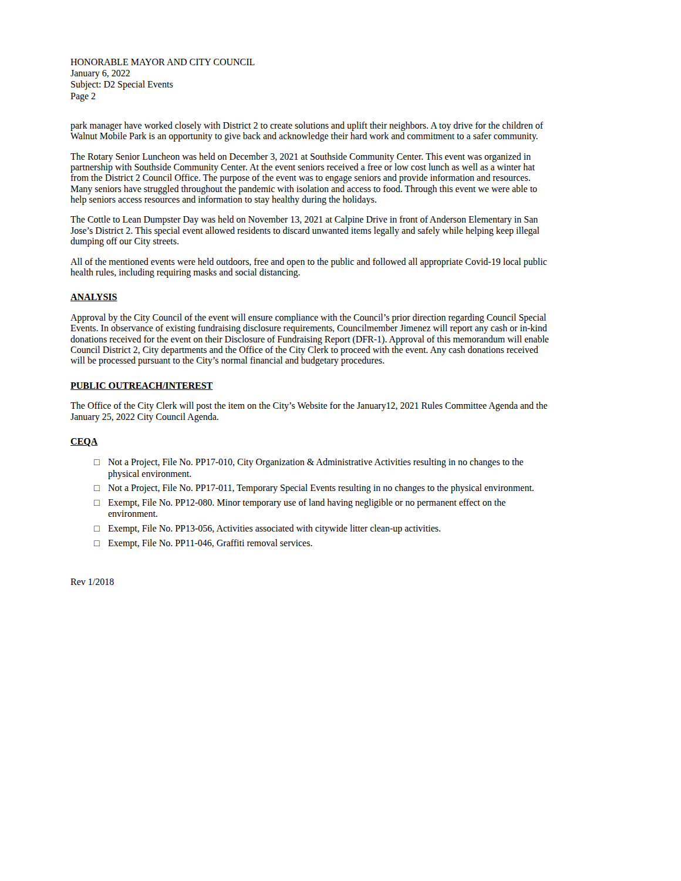HONORABLE MAYOR AND CITY COUNCIL
January 6, 2022
Subject: D2 Special Events
Page 2
park manager have worked closely with District 2 to create solutions and uplift their neighbors. A toy drive for the children of Walnut Mobile Park is an opportunity to give back and acknowledge their hard work and commitment to a safer community.
The Rotary Senior Luncheon was held on December 3, 2021 at Southside Community Center. This event was organized in partnership with Southside Community Center. At the event seniors received a free or low cost lunch as well as a winter hat from the District 2 Council Office. The purpose of the event was to engage seniors and provide information and resources. Many seniors have struggled throughout the pandemic with isolation and access to food. Through this event we were able to help seniors access resources and information to stay healthy during the holidays.
The Cottle to Lean Dumpster Day was held on November 13, 2021 at Calpine Drive in front of Anderson Elementary in San Jose’s District 2. This special event allowed residents to discard unwanted items legally and safely while helping keep illegal dumping off our City streets.
All of the mentioned events were held outdoors, free and open to the public and followed all appropriate Covid-19 local public health rules, including requiring masks and social distancing.
ANALYSIS
Approval by the City Council of the event will ensure compliance with the Council’s prior direction regarding Council Special Events. In observance of existing fundraising disclosure requirements, Councilmember Jimenez will report any cash or in-kind donations received for the event on their Disclosure of Fundraising Report (DFR-1). Approval of this memorandum will enable Council District 2, City departments and the Office of the City Clerk to proceed with the event. Any cash donations received will be processed pursuant to the City’s normal financial and budgetary procedures.
PUBLIC OUTREACH/INTEREST
The Office of the City Clerk will post the item on the City’s Website for the January12, 2021 Rules Committee Agenda and the January 25, 2022 City Council Agenda.
CEQA
Not a Project, File No. PP17-010, City Organization & Administrative Activities resulting in no changes to the physical environment.
Not a Project, File No. PP17-011, Temporary Special Events resulting in no changes to the physical environment.
Exempt, File No. PP12-080. Minor temporary use of land having negligible or no permanent effect on the environment.
Exempt, File No. PP13-056, Activities associated with citywide litter clean-up activities.
Exempt, File No. PP11-046, Graffiti removal services.
Rev 1/2018